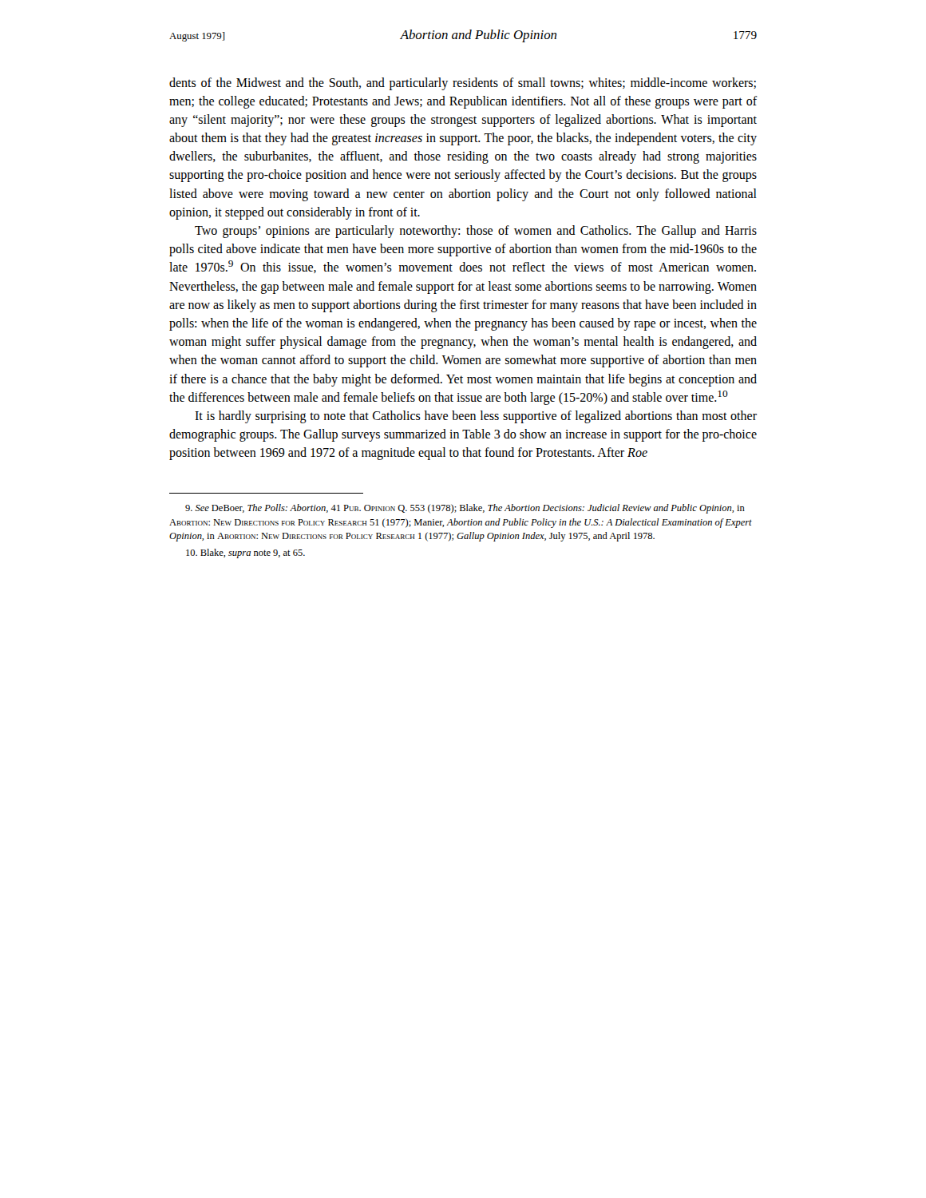August 1979] Abortion and Public Opinion 1779
dents of the Midwest and the South, and particularly residents of small towns; whites; middle-income workers; men; the college educated; Protestants and Jews; and Republican identifiers. Not all of these groups were part of any “silent majority”; nor were these groups the strongest supporters of legalized abortions. What is important about them is that they had the greatest increases in support. The poor, the blacks, the independent voters, the city dwellers, the suburbanites, the affluent, and those residing on the two coasts already had strong majorities supporting the pro-choice position and hence were not seriously affected by the Court’s decisions. But the groups listed above were moving toward a new center on abortion policy and the Court not only followed national opinion, it stepped out considerably in front of it.
Two groups’ opinions are particularly noteworthy: those of women and Catholics. The Gallup and Harris polls cited above indicate that men have been more supportive of abortion than women from the mid-1960s to the late 1970s.9 On this issue, the women’s movement does not reflect the views of most American women. Nevertheless, the gap between male and female support for at least some abortions seems to be narrowing. Women are now as likely as men to support abortions during the first trimester for many reasons that have been included in polls: when the life of the woman is endangered, when the pregnancy has been caused by rape or incest, when the woman might suffer physical damage from the pregnancy, when the woman’s mental health is endangered, and when the woman cannot afford to support the child. Women are somewhat more supportive of abortion than men if there is a chance that the baby might be deformed. Yet most women maintain that life begins at conception and the differences between male and female beliefs on that issue are both large (15-20%) and stable over time.10
It is hardly surprising to note that Catholics have been less supportive of legalized abortions than most other demographic groups. The Gallup surveys summarized in Table 3 do show an increase in support for the pro-choice position between 1969 and 1972 of a magnitude equal to that found for Protestants. After Roe
9. See DeBoer, The Polls: Abortion, 41 Pub. Opinion Q. 553 (1978); Blake, The Abortion Decisions: Judicial Review and Public Opinion, in Abortion: New Directions for Policy Research 51 (1977); Manier, Abortion and Public Policy in the U.S.: A Dialectical Examination of Expert Opinion, in Abortion: New Directions for Policy Research 1 (1977); Gallup Opinion Index, July 1975, and April 1978.
10. Blake, supra note 9, at 65.